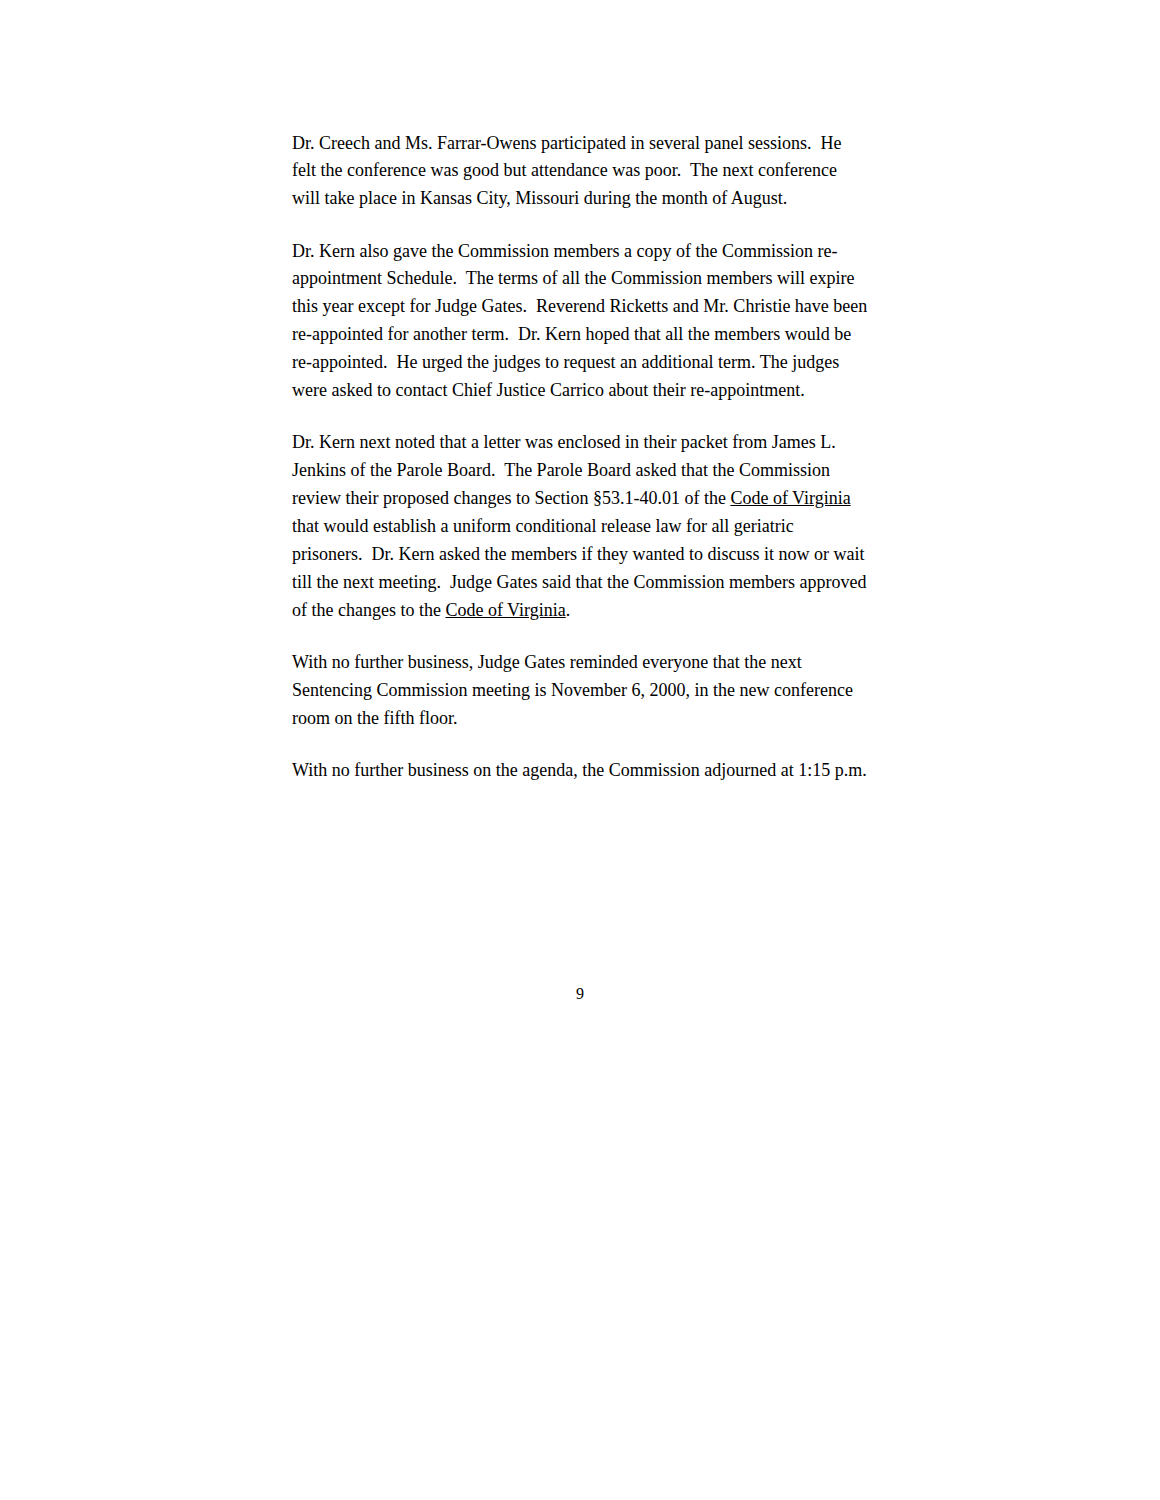Dr. Creech and Ms. Farrar-Owens participated in several panel sessions. He felt the conference was good but attendance was poor. The next conference will take place in Kansas City, Missouri during the month of August.
Dr. Kern also gave the Commission members a copy of the Commission re-appointment Schedule. The terms of all the Commission members will expire this year except for Judge Gates. Reverend Ricketts and Mr. Christie have been re-appointed for another term. Dr. Kern hoped that all the members would be re-appointed. He urged the judges to request an additional term. The judges were asked to contact Chief Justice Carrico about their re-appointment.
Dr. Kern next noted that a letter was enclosed in their packet from James L. Jenkins of the Parole Board. The Parole Board asked that the Commission review their proposed changes to Section §53.1-40.01 of the Code of Virginia that would establish a uniform conditional release law for all geriatric prisoners. Dr. Kern asked the members if they wanted to discuss it now or wait till the next meeting. Judge Gates said that the Commission members approved of the changes to the Code of Virginia.
With no further business, Judge Gates reminded everyone that the next Sentencing Commission meeting is November 6, 2000, in the new conference room on the fifth floor.
With no further business on the agenda, the Commission adjourned at 1:15 p.m.
9